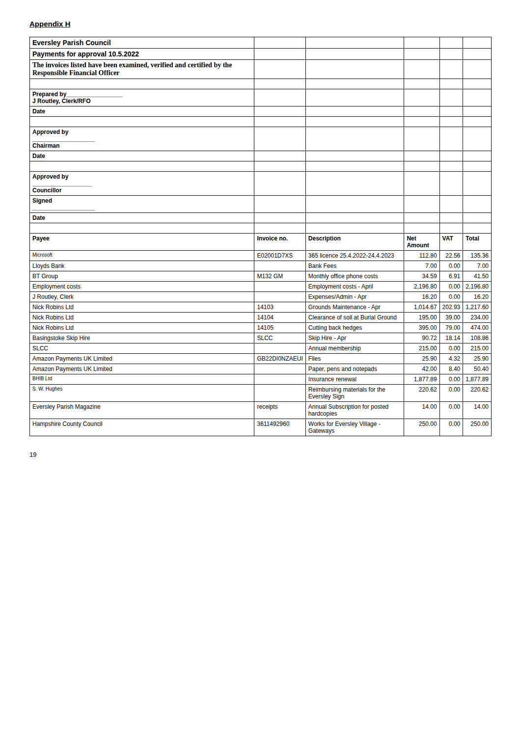Appendix H
| Eversley Parish Council | | | | | |
| Payments for approval 10.5.2022 | | | | | |
| The invoices listed have been examined, verified and certified by the Responsible Financial Officer | | | | | |
| Prepared by_________________ J Routley, Clerk/RFO | | | | | |
| Date | | | | | |
| Approved by ___________________ Chairman | | | | | |
| Date | | | | | |
| Approved by __________________ Councillor | | | | | |
| Signed ___________________ | | | | | |
| Date | | | | | |
| Payee | Invoice no. | Description | Net Amount | VAT | Total |
| Microsoft | E02001D7XS | 365 licence 25.4.2022-24.4.2023 | 112.80 | 22.56 | 135.36 |
| Lloyds Bank | | Bank Fees | 7.00 | 0.00 | 7.00 |
| BT Group | M132 GM | Monthly office phone costs | 34.59 | 6.91 | 41.50 |
| Employment costs | | Employment costs - April | 2,196.80 | 0.00 | 2,196.80 |
| J Routley, Clerk | | Expenses/Admin - Apr | 16.20 | 0.00 | 16.20 |
| Nick Robins Ltd | 14103 | Grounds Maintenance - Apr | 1,014.67 | 202.93 | 1,217.60 |
| Nick Robins Ltd | 14104 | Clearance of soil at Burial Ground | 195.00 | 39.00 | 234.00 |
| Nick Robins Ltd | 14105 | Cutting back hedges | 395.00 | 79.00 | 474.00 |
| Basingstoke Skip Hire | SLCC | Skip Hire - Apr | 90.72 | 18.14 | 108.86 |
| SLCC | | Annual membership | 215.00 | 0.00 | 215.00 |
| Amazon Payments UK Limited | GB22DI0NZAEUI | Files | 25.90 | 4.32 | 25.90 |
| Amazon Payments UK Limited | | Paper, pens and notepads | 42.00 | 8.40 | 50.40 |
| BHIB Ltd | | Insurance renewal | 1,877.89 | 0.00 | 1,877.89 |
| S. W. Hughes | | Reimbursing materials for the Eversley Sign | 220.62 | 0.00 | 220.62 |
| Eversley Parish Magazine | receipts | Annual Subscription for posted hardcopies | 14.00 | 0.00 | 14.00 |
| Hampshire County Council | 3611492960 | Works for Eversley Village - Gateways | 250.00 | 0.00 | 250.00 |
19